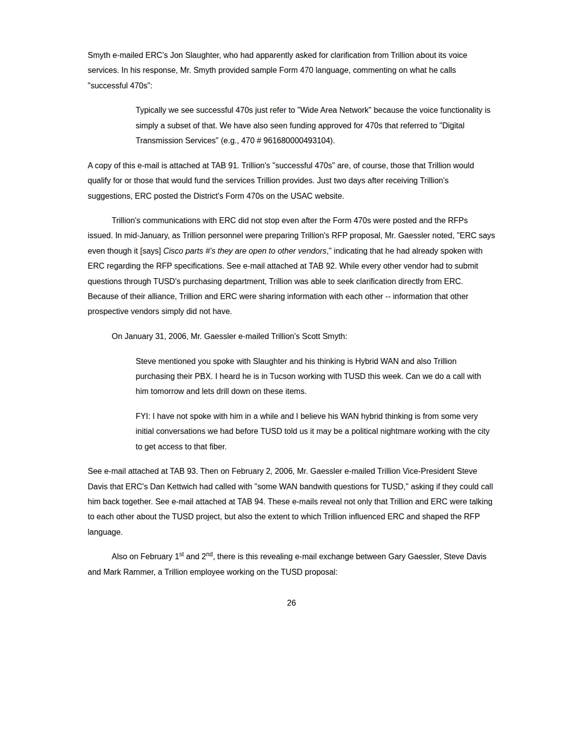Smyth e-mailed ERC's Jon Slaughter, who had apparently asked for clarification from Trillion about its voice services. In his response, Mr. Smyth provided sample Form 470 language, commenting on what he calls "successful 470s":
Typically we see successful 470s just refer to "Wide Area Network" because the voice functionality is simply a subset of that. We have also seen funding approved for 470s that referred to "Digital Transmission Services" (e.g., 470 # 961680000493104).
A copy of this e-mail is attached at TAB 91. Trillion's "successful 470s" are, of course, those that Trillion would qualify for or those that would fund the services Trillion provides. Just two days after receiving Trillion's suggestions, ERC posted the District's Form 470s on the USAC website.
Trillion's communications with ERC did not stop even after the Form 470s were posted and the RFPs issued. In mid-January, as Trillion personnel were preparing Trillion's RFP proposal, Mr. Gaessler noted, "ERC says even though it [says] Cisco parts #'s they are open to other vendors," indicating that he had already spoken with ERC regarding the RFP specifications. See e-mail attached at TAB 92. While every other vendor had to submit questions through TUSD's purchasing department, Trillion was able to seek clarification directly from ERC. Because of their alliance, Trillion and ERC were sharing information with each other -- information that other prospective vendors simply did not have.
On January 31, 2006, Mr. Gaessler e-mailed Trillion's Scott Smyth:
Steve mentioned you spoke with Slaughter and his thinking is Hybrid WAN and also Trillion purchasing their PBX. I heard he is in Tucson working with TUSD this week. Can we do a call with him tomorrow and lets drill down on these items.
FYI: I have not spoke with him in a while and I believe his WAN hybrid thinking is from some very initial conversations we had before TUSD told us it may be a political nightmare working with the city to get access to that fiber.
See e-mail attached at TAB 93. Then on February 2, 2006, Mr. Gaessler e-mailed Trillion Vice-President Steve Davis that ERC's Dan Kettwich had called with "some WAN bandwith questions for TUSD," asking if they could call him back together. See e-mail attached at TAB 94. These e-mails reveal not only that Trillion and ERC were talking to each other about the TUSD project, but also the extent to which Trillion influenced ERC and shaped the RFP language.
Also on February 1st and 2nd, there is this revealing e-mail exchange between Gary Gaessler, Steve Davis and Mark Rammer, a Trillion employee working on the TUSD proposal:
26